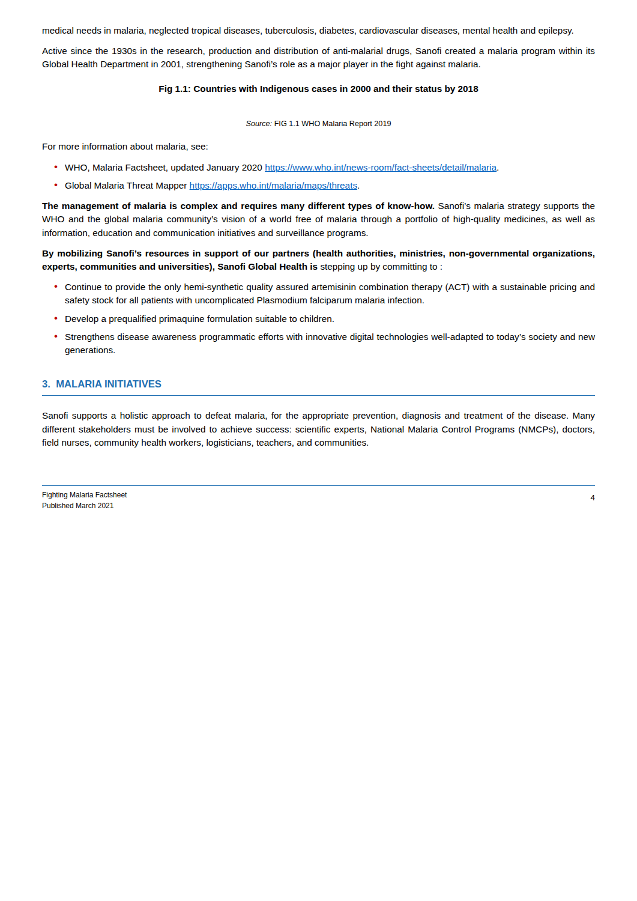medical needs in malaria, neglected tropical diseases, tuberculosis, diabetes, cardiovascular diseases, mental health and epilepsy.
Active since the 1930s in the research, production and distribution of anti-malarial drugs, Sanofi created a malaria program within its Global Health Department in 2001, strengthening Sanofi’s role as a major player in the fight against malaria.
Fig 1.1: Countries with Indigenous cases in 2000 and their status by 2018
Source: FIG 1.1 WHO Malaria Report 2019
For more information about malaria, see:
WHO, Malaria Factsheet, updated January 2020 https://www.who.int/news-room/fact-sheets/detail/malaria.
Global Malaria Threat Mapper https://apps.who.int/malaria/maps/threats.
The management of malaria is complex and requires many different types of know-how. Sanofi’s malaria strategy supports the WHO and the global malaria community’s vision of a world free of malaria through a portfolio of high-quality medicines, as well as information, education and communication initiatives and surveillance programs.
By mobilizing Sanofi’s resources in support of our partners (health authorities, ministries, non-governmental organizations, experts, communities and universities), Sanofi Global Health is stepping up by committing to :
Continue to provide the only hemi-synthetic quality assured artemisinin combination therapy (ACT) with a sustainable pricing and safety stock for all patients with uncomplicated Plasmodium falciparum malaria infection.
Develop a prequalified primaquine formulation suitable to children.
Strengthens disease awareness programmatic efforts with innovative digital technologies well-adapted to today’s society and new generations.
3. MALARIA INITIATIVES
Sanofi supports a holistic approach to defeat malaria, for the appropriate prevention, diagnosis and treatment of the disease. Many different stakeholders must be involved to achieve success: scientific experts, National Malaria Control Programs (NMCPs), doctors, field nurses, community health workers, logisticians, teachers, and communities.
Fighting Malaria Factsheet
Published March 2021
4